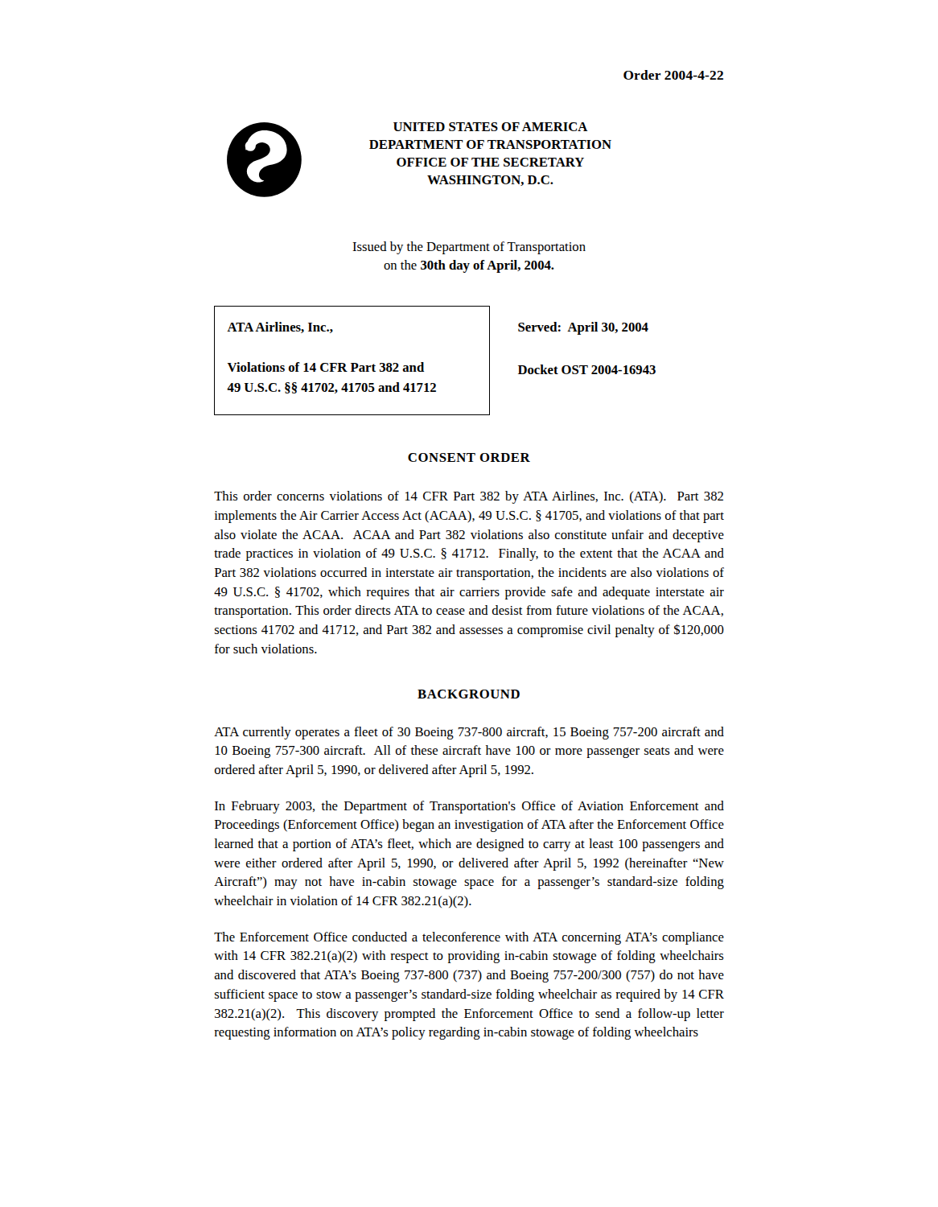Order 2004-4-22
UNITED STATES OF AMERICA
DEPARTMENT OF TRANSPORTATION
OFFICE OF THE SECRETARY
WASHINGTON, D.C.
Issued by the Department of Transportation
on the 30th day of April, 2004.
| ATA Airlines, Inc., Violations of 14 CFR Part 382 and 49 U.S.C. §§ 41702, 41705 and 41712 | | Served: April 30, 2004 Docket OST 2004-16943 |
CONSENT ORDER
This order concerns violations of 14 CFR Part 382 by ATA Airlines, Inc. (ATA). Part 382 implements the Air Carrier Access Act (ACAA), 49 U.S.C. § 41705, and violations of that part also violate the ACAA. ACAA and Part 382 violations also constitute unfair and deceptive trade practices in violation of 49 U.S.C. § 41712. Finally, to the extent that the ACAA and Part 382 violations occurred in interstate air transportation, the incidents are also violations of 49 U.S.C. § 41702, which requires that air carriers provide safe and adequate interstate air transportation. This order directs ATA to cease and desist from future violations of the ACAA, sections 41702 and 41712, and Part 382 and assesses a compromise civil penalty of $120,000 for such violations.
BACKGROUND
ATA currently operates a fleet of 30 Boeing 737-800 aircraft, 15 Boeing 757-200 aircraft and 10 Boeing 757-300 aircraft. All of these aircraft have 100 or more passenger seats and were ordered after April 5, 1990, or delivered after April 5, 1992.
In February 2003, the Department of Transportation's Office of Aviation Enforcement and Proceedings (Enforcement Office) began an investigation of ATA after the Enforcement Office learned that a portion of ATA’s fleet, which are designed to carry at least 100 passengers and were either ordered after April 5, 1990, or delivered after April 5, 1992 (hereinafter “New Aircraft”) may not have in-cabin stowage space for a passenger’s standard-size folding wheelchair in violation of 14 CFR 382.21(a)(2).
The Enforcement Office conducted a teleconference with ATA concerning ATA’s compliance with 14 CFR 382.21(a)(2) with respect to providing in-cabin stowage of folding wheelchairs and discovered that ATA’s Boeing 737-800 (737) and Boeing 757-200/300 (757) do not have sufficient space to stow a passenger’s standard-size folding wheelchair as required by 14 CFR 382.21(a)(2). This discovery prompted the Enforcement Office to send a follow-up letter requesting information on ATA’s policy regarding in-cabin stowage of folding wheelchairs